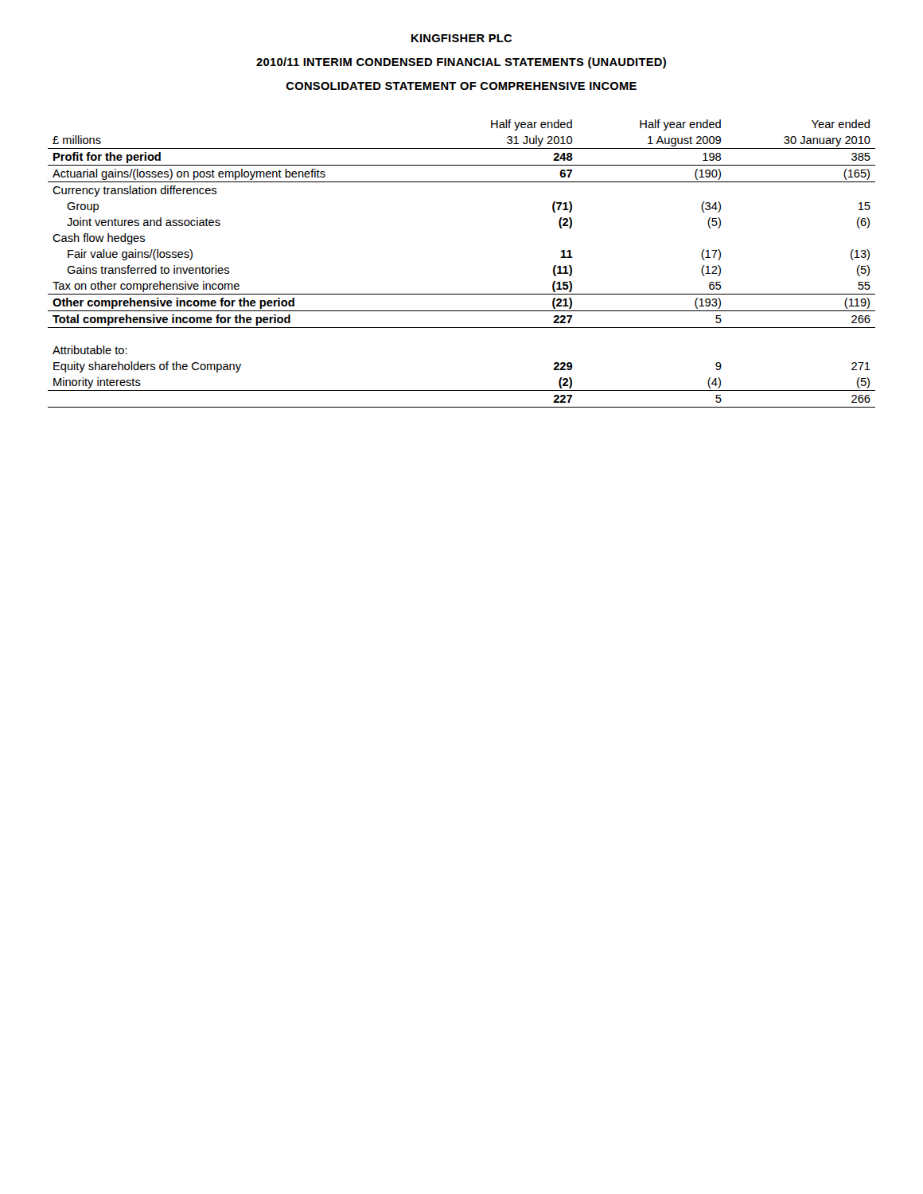KINGFISHER PLC
2010/11 INTERIM CONDENSED FINANCIAL STATEMENTS (UNAUDITED)
CONSOLIDATED STATEMENT OF COMPREHENSIVE INCOME
| | Half year ended | Half year ended | Year ended |
| --- | --- | --- | --- |
| £ millions | 31 July 2010 | 1 August 2009 | 30 January 2010 |
| Profit for the period | 248 | 198 | 385 |
| Actuarial gains/(losses) on post employment benefits | 67 | (190) | (165) |
| Currency translation differences | | | |
| Group | (71) | (34) | 15 |
| Joint ventures and associates | (2) | (5) | (6) |
| Cash flow hedges | | | |
| Fair value gains/(losses) | 11 | (17) | (13) |
| Gains transferred to inventories | (11) | (12) | (5) |
| Tax on other comprehensive income | (15) | 65 | 55 |
| Other comprehensive income for the period | (21) | (193) | (119) |
| Total comprehensive income for the period | 227 | 5 | 266 |
| Attributable to: | | | |
| Equity shareholders of the Company | 229 | 9 | 271 |
| Minority interests | (2) | (4) | (5) |
| | 227 | 5 | 266 |